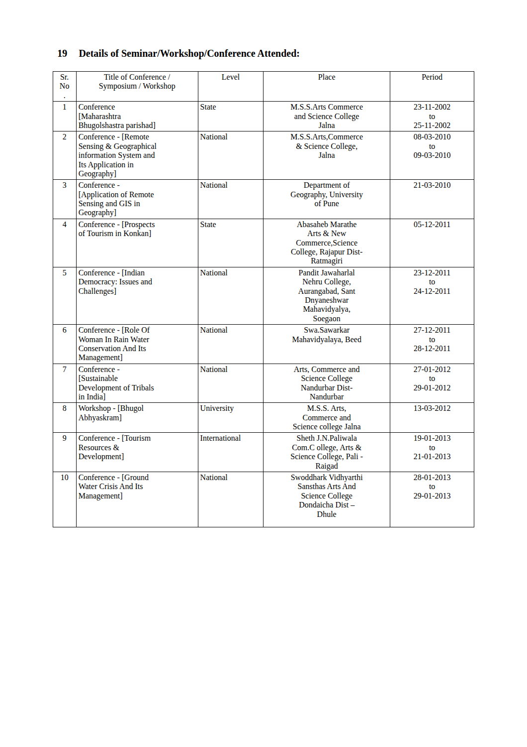19 Details of Seminar/Workshop/Conference Attended:
| Sr. No . | Title of Conference / Symposium / Workshop | Level | Place | Period |
| --- | --- | --- | --- | --- |
| 1 | Conference [Maharashtra Bhugolshastra parishad] | State | M.S.S.Arts Commerce and Science College Jalna | 23-11-2002 to 25-11-2002 |
| 2 | Conference - [Remote Sensing & Geographical information System and Its Application in Geography] | National | M.S.S.Arts,Commerce & Science College, Jalna | 08-03-2010 to 09-03-2010 |
| 3 | Conference - [Application of Remote Sensing and GIS in Geography] | National | Department of Geography, University of Pune | 21-03-2010 |
| 4 | Conference - [Prospects of Tourism in Konkan] | State | Abasaheb Marathe Arts & New Commerce,Science College, Rajapur Dist- Ratmagiri | 05-12-2011 |
| 5 | Conference - [Indian Democracy: Issues and Challenges] | National | Pandit Jawaharlal Nehru College, Aurangabad, Sant Dnyaneshwar Mahavidyalya, Soegaon | 23-12-2011 to 24-12-2011 |
| 6 | Conference - [Role Of Woman In Rain Water Conservation And Its Management] | National | Swa.Sawarkar Mahavidyalaya, Beed | 27-12-2011 to 28-12-2011 |
| 7 | Conference - [Sustainable Development of Tribals in India] | National | Arts, Commerce and Science College Nandurbar Dist- Nandurbar | 27-01-2012 to 29-01-2012 |
| 8 | Workshop - [Bhugol Abhyaskram] | University | M.S.S. Arts, Commerce and Science college Jalna | 13-03-2012 |
| 9 | Conference - [Tourism Resources & Development] | International | Sheth J.N.Paliwala Com.C ollege, Arts & Science College, Pali - Raigad | 19-01-2013 to 21-01-2013 |
| 10 | Conference - [Ground Water Crisis And Its Management] | National | Swoddhark Vidhyarthi Sansthas Arts And Science College Dondaicha Dist – Dhule | 28-01-2013 to 29-01-2013 |